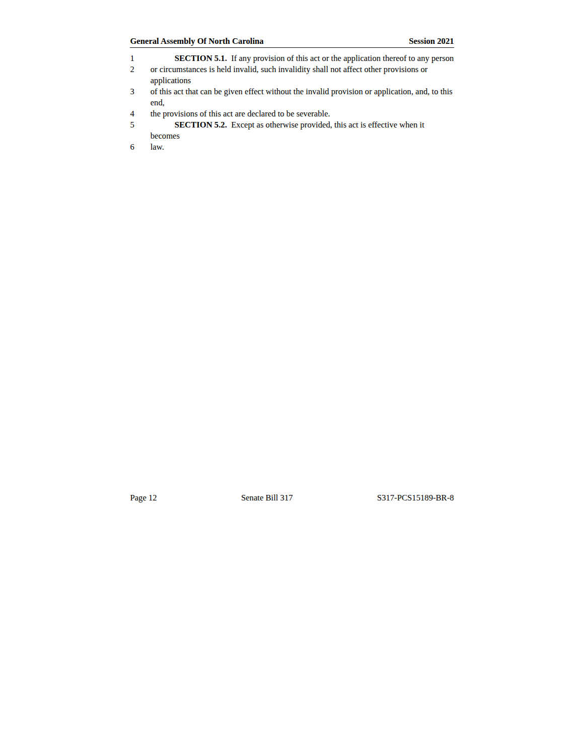General Assembly Of North Carolina
Session 2021
| 1 | SECTION 5.1. If any provision of this act or the application thereof to any person |
| 2 | or circumstances is held invalid, such invalidity shall not affect other provisions or applications |
| 3 | of this act that can be given effect without the invalid provision or application, and, to this end, |
| 4 | the provisions of this act are declared to be severable. |
| 5 | SECTION 5.2. Except as otherwise provided, this act is effective when it becomes |
| 6 | law. |
Page 12
Senate Bill 317
S317-PCS15189-BR-8